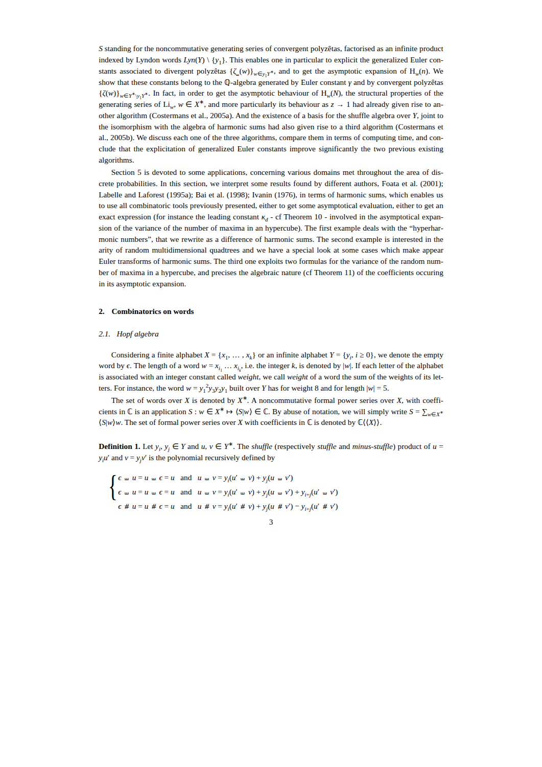S standing for the noncommutative generating series of convergent polyzêtas, factorised as an infinite product indexed by Lyndon words Lyn(Y) \ {y1}. This enables one in particular to explicit the generalized Euler constants associated to divergent polyzêtas {ζ⧢(w)}w∈y1Y∗, and to get the asymptotic expansion of Hw(n). We show that these constants belong to the ℚ-algebra generated by Euler constant γ and by convergent polyzêtas {ζ(w)}w∈Y∗\y1Y∗. In fact, in order to get the asymptotic behaviour of Hw(N), the structural properties of the generating series of Liw, w ∈ X∗, and more particularly its behaviour as z → 1 had already given rise to another algorithm (Costermans et al., 2005a). And the existence of a basis for the shuffle algebra over Y, joint to the isomorphism with the algebra of harmonic sums had also given rise to a third algorithm (Costermans et al., 2005b). We discuss each one of the three algorithms, compare them in terms of computing time, and conclude that the explicitation of generalized Euler constants improve significantly the two previous existing algorithms.
Section 5 is devoted to some applications, concerning various domains met throughout the area of discrete probabilities. In this section, we interpret some results found by different authors, Foata et al. (2001); Labelle and Laforest (1995a); Bai et al. (1998); Ivanin (1976), in terms of harmonic sums, which enables us to use all combinatoric tools previously presented, either to get some asymptotical evaluation, either to get an exact expression (for instance the leading constant κd - cf Theorem 10 - involved in the asymptotical expansion of the variance of the number of maxima in an hypercube). The first example deals with the “hyperharmonic numbers”, that we rewrite as a difference of harmonic sums. The second example is interested in the arity of random multidimensional quadtrees and we have a special look at some cases which make appear Euler transforms of harmonic sums. The third one exploits two formulas for the variance of the random number of maxima in a hypercube, and precises the algebraic nature (cf Theorem 11) of the coefficients occuring in its asymptotic expansion.
2. Combinatorics on words
2.1. Hopf algebra
Considering a finite alphabet X = {x1, … , xk} or an infinite alphabet Y = {yi, i ≥ 0}, we denote the empty word by ϵ. The length of a word w = xi1 … xik, i.e. the integer k, is denoted by |w|. If each letter of the alphabet is associated with an integer constant called weight, we call weight of a word the sum of the weights of its letters. For instance, the word w = y12y3y2y1 built over Y has for weight 8 and for length |w| = 5.
The set of words over X is denoted by X∗. A noncommutative formal power series over X, with coefficients in ℂ is an application S : w ∈ X∗ ↦ ⟨S|w⟩ ∈ ℂ. By abuse of notation, we will simply write S = ∑w∈X∗ ⟨S|w⟩w. The set of formal power series over X with coefficients in ℂ is denoted by ℂ⟨⟨X⟩⟩.
Definition 1. Let yi, yj ∈ Y and u, v ∈ Y∗. The shuffle (respectively stuffle and minus-stuffle) product of u = yiu′ and v = yjv′ is the polynomial recursively defined by
{
ϵ ⧢ u = u ⧢ ϵ = u and u ⧢ v = yi(u′ ⧢ v) + yj(u ⧢ v′)
ϵ ⧢ u = u ⧢ ϵ = u and u ⧢ v = yi(u′ ⧢ v) + yj(u ⧢ v′) + yi+j(u′ ⧢ v′)
ϵ ⧣ u = u ⧣ ϵ = u and u ⧣ v = yi(u′ ⧣ v) + yj(u ⧣ v′) − yi+j(u′ ⧣ v′)
3